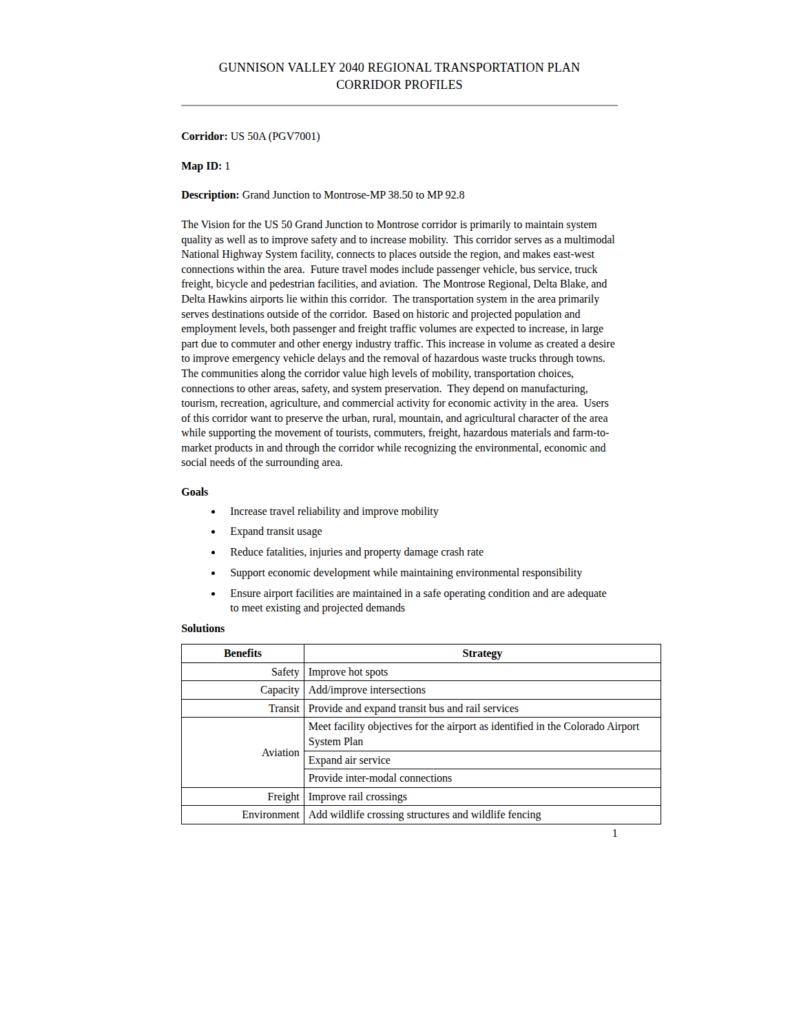GUNNISON VALLEY 2040 REGIONAL TRANSPORTATION PLAN
CORRIDOR PROFILES
Corridor: US 50A (PGV7001)
Map ID: 1
Description: Grand Junction to Montrose-MP 38.50 to MP 92.8
The Vision for the US 50 Grand Junction to Montrose corridor is primarily to maintain system quality as well as to improve safety and to increase mobility. This corridor serves as a multimodal National Highway System facility, connects to places outside the region, and makes east-west connections within the area. Future travel modes include passenger vehicle, bus service, truck freight, bicycle and pedestrian facilities, and aviation. The Montrose Regional, Delta Blake, and Delta Hawkins airports lie within this corridor. The transportation system in the area primarily serves destinations outside of the corridor. Based on historic and projected population and employment levels, both passenger and freight traffic volumes are expected to increase, in large part due to commuter and other energy industry traffic. This increase in volume as created a desire to improve emergency vehicle delays and the removal of hazardous waste trucks through towns. The communities along the corridor value high levels of mobility, transportation choices, connections to other areas, safety, and system preservation. They depend on manufacturing, tourism, recreation, agriculture, and commercial activity for economic activity in the area. Users of this corridor want to preserve the urban, rural, mountain, and agricultural character of the area while supporting the movement of tourists, commuters, freight, hazardous materials and farm-to-market products in and through the corridor while recognizing the environmental, economic and social needs of the surrounding area.
Goals
Increase travel reliability and improve mobility
Expand transit usage
Reduce fatalities, injuries and property damage crash rate
Support economic development while maintaining environmental responsibility
Ensure airport facilities are maintained in a safe operating condition and are adequate to meet existing and projected demands
Solutions
| Benefits | Strategy |
| --- | --- |
| Safety | Improve hot spots |
| Capacity | Add/improve intersections |
| Transit | Provide and expand transit bus and rail services |
| Aviation | Meet facility objectives for the airport as identified in the Colorado Airport System Plan |
| Expand air service |
| Provide inter-modal connections |
| Freight | Improve rail crossings |
| Environment | Add wildlife crossing structures and wildlife fencing |
1